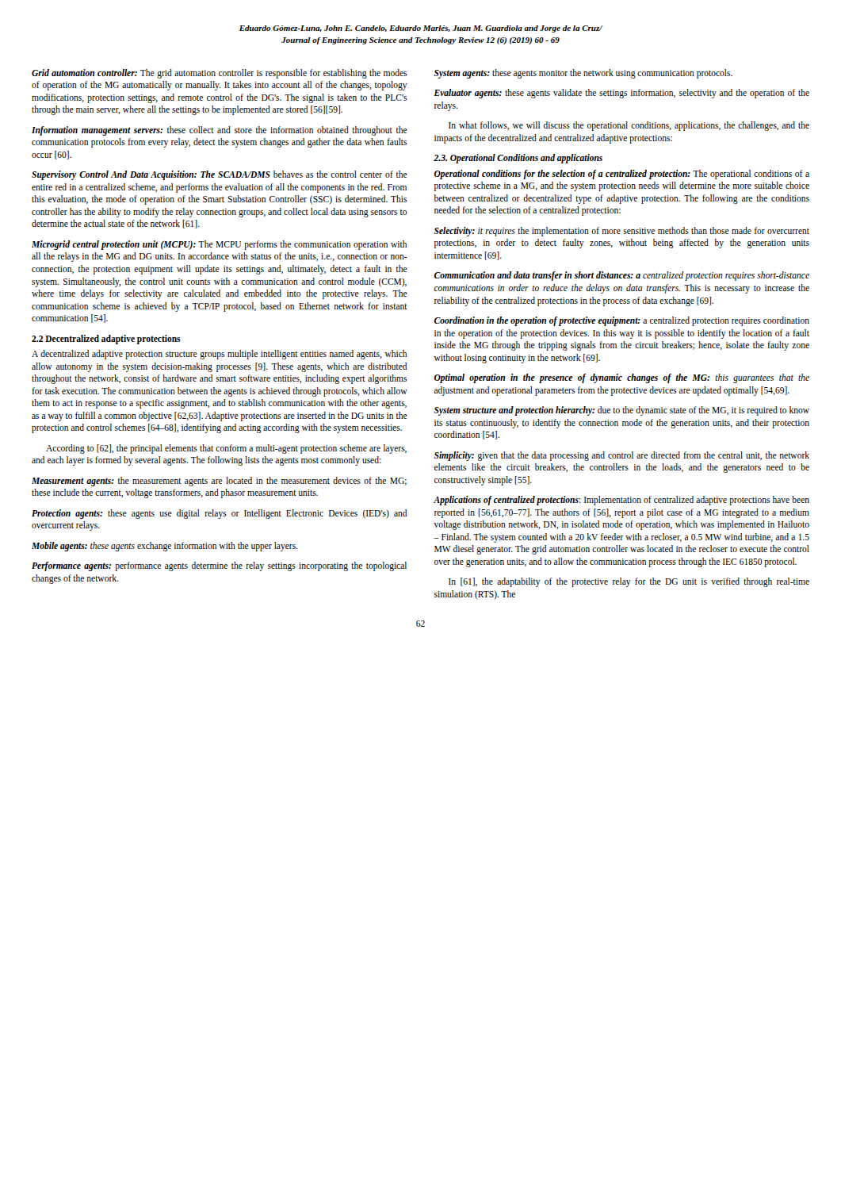Eduardo Gómez-Luna, John E. Candelo, Eduardo Marlés, Juan M. Guardiola and Jorge de la Cruz/
Journal of Engineering Science and Technology Review 12 (6) (2019) 60 - 69
Grid automation controller: The grid automation controller is responsible for establishing the modes of operation of the MG automatically or manually. It takes into account all of the changes, topology modifications, protection settings, and remote control of the DG's. The signal is taken to the PLC's through the main server, where all the settings to be implemented are stored [56][59].
Information management servers: these collect and store the information obtained throughout the communication protocols from every relay, detect the system changes and gather the data when faults occur [60].
Supervisory Control And Data Acquisition: The SCADA/DMS behaves as the control center of the entire red in a centralized scheme, and performs the evaluation of all the components in the red. From this evaluation, the mode of operation of the Smart Substation Controller (SSC) is determined. This controller has the ability to modify the relay connection groups, and collect local data using sensors to determine the actual state of the network [61].
Microgrid central protection unit (MCPU): The MCPU performs the communication operation with all the relays in the MG and DG units. In accordance with status of the units, i.e., connection or non-connection, the protection equipment will update its settings and, ultimately, detect a fault in the system. Simultaneously, the control unit counts with a communication and control module (CCM), where time delays for selectivity are calculated and embedded into the protective relays. The communication scheme is achieved by a TCP/IP protocol, based on Ethernet network for instant communication [54].
2.2 Decentralized adaptive protections
A decentralized adaptive protection structure groups multiple intelligent entities named agents, which allow autonomy in the system decision-making processes [9]. These agents, which are distributed throughout the network, consist of hardware and smart software entities, including expert algorithms for task execution. The communication between the agents is achieved through protocols, which allow them to act in response to a specific assignment, and to stablish communication with the other agents, as a way to fulfill a common objective [62,63]. Adaptive protections are inserted in the DG units in the protection and control schemes [64–68], identifying and acting according with the system necessities.
According to [62], the principal elements that conform a multi-agent protection scheme are layers, and each layer is formed by several agents. The following lists the agents most commonly used:
Measurement agents: the measurement agents are located in the measurement devices of the MG; these include the current, voltage transformers, and phasor measurement units.
Protection agents: these agents use digital relays or Intelligent Electronic Devices (IED's) and overcurrent relays.
Mobile agents: these agents exchange information with the upper layers.
Performance agents: performance agents determine the relay settings incorporating the topological changes of the network.
System agents: these agents monitor the network using communication protocols.
Evaluator agents: these agents validate the settings information, selectivity and the operation of the relays.
In what follows, we will discuss the operational conditions, applications, the challenges, and the impacts of the decentralized and centralized adaptive protections:
2.3. Operational Conditions and applications
Operational conditions for the selection of a centralized protection: The operational conditions of a protective scheme in a MG, and the system protection needs will determine the more suitable choice between centralized or decentralized type of adaptive protection. The following are the conditions needed for the selection of a centralized protection:
Selectivity: it requires the implementation of more sensitive methods than those made for overcurrent protections, in order to detect faulty zones, without being affected by the generation units intermittence [69].
Communication and data transfer in short distances: a centralized protection requires short-distance communications in order to reduce the delays on data transfers. This is necessary to increase the reliability of the centralized protections in the process of data exchange [69].
Coordination in the operation of protective equipment: a centralized protection requires coordination in the operation of the protection devices. In this way it is possible to identify the location of a fault inside the MG through the tripping signals from the circuit breakers; hence, isolate the faulty zone without losing continuity in the network [69].
Optimal operation in the presence of dynamic changes of the MG: this guarantees that the adjustment and operational parameters from the protective devices are updated optimally [54,69].
System structure and protection hierarchy: due to the dynamic state of the MG, it is required to know its status continuously, to identify the connection mode of the generation units, and their protection coordination [54].
Simplicity: given that the data processing and control are directed from the central unit, the network elements like the circuit breakers, the controllers in the loads, and the generators need to be constructively simple [55].
Applications of centralized protections: Implementation of centralized adaptive protections have been reported in [56,61,70–77]. The authors of [56], report a pilot case of a MG integrated to a medium voltage distribution network, DN, in isolated mode of operation, which was implemented in Hailuoto – Finland. The system counted with a 20 kV feeder with a recloser, a 0.5 MW wind turbine, and a 1.5 MW diesel generator. The grid automation controller was located in the recloser to execute the control over the generation units, and to allow the communication process through the IEC 61850 protocol.
In [61], the adaptability of the protective relay for the DG unit is verified through real-time simulation (RTS). The
62